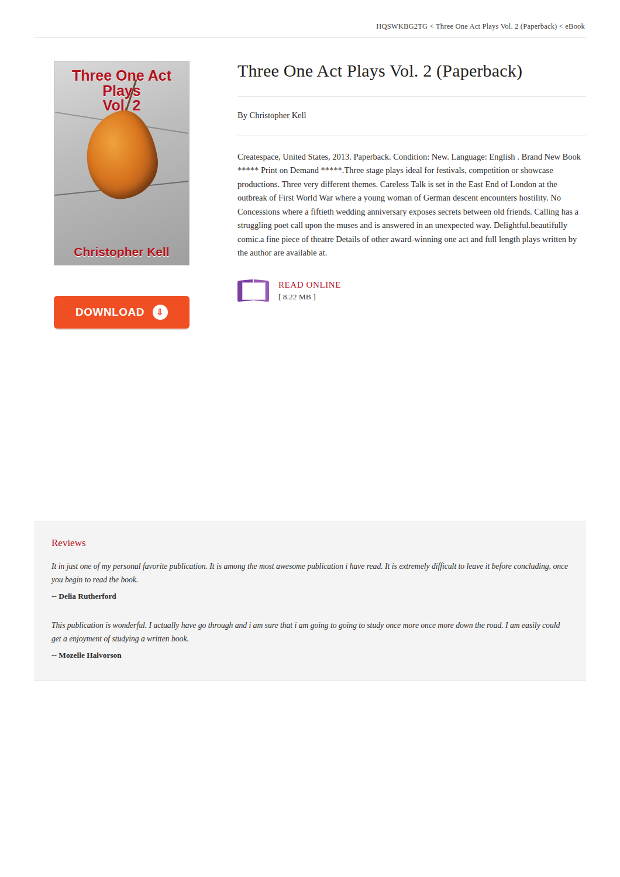HQSWKBG2TG < Three One Act Plays Vol. 2 (Paperback) < eBook
Three One Act PlaysVol. 2
Christopher Kell
DOWNLOAD ⇩
Three One Act Plays Vol. 2 (Paperback)
By Christopher Kell
Createspace, United States, 2013. Paperback. Condition: New. Language: English . Brand New Book ***** Print on Demand *****.Three stage plays ideal for festivals, competition or showcase productions. Three very different themes. Careless Talk is set in the East End of London at the outbreak of First World War where a young woman of German descent encounters hostility. No Concessions where a fiftieth wedding anniversary exposes secrets between old friends. Calling has a struggling poet call upon the muses and is answered in an unexpected way. Delightful.beautifully comic.a fine piece of theatre Details of other award-winning one act and full length plays written by the author are available at.
READ ONLINE [ 8.22 MB ]
Reviews
It in just one of my personal favorite publication. It is among the most awesome publication i have read. It is extremely difficult to leave it before concluding, once you begin to read the book.
-- Delia Rutherford
This publication is wonderful. I actually have go through and i am sure that i am going to going to study once more once more down the road. I am easily could get a enjoyment of studying a written book.
-- Mozelle Halvorson